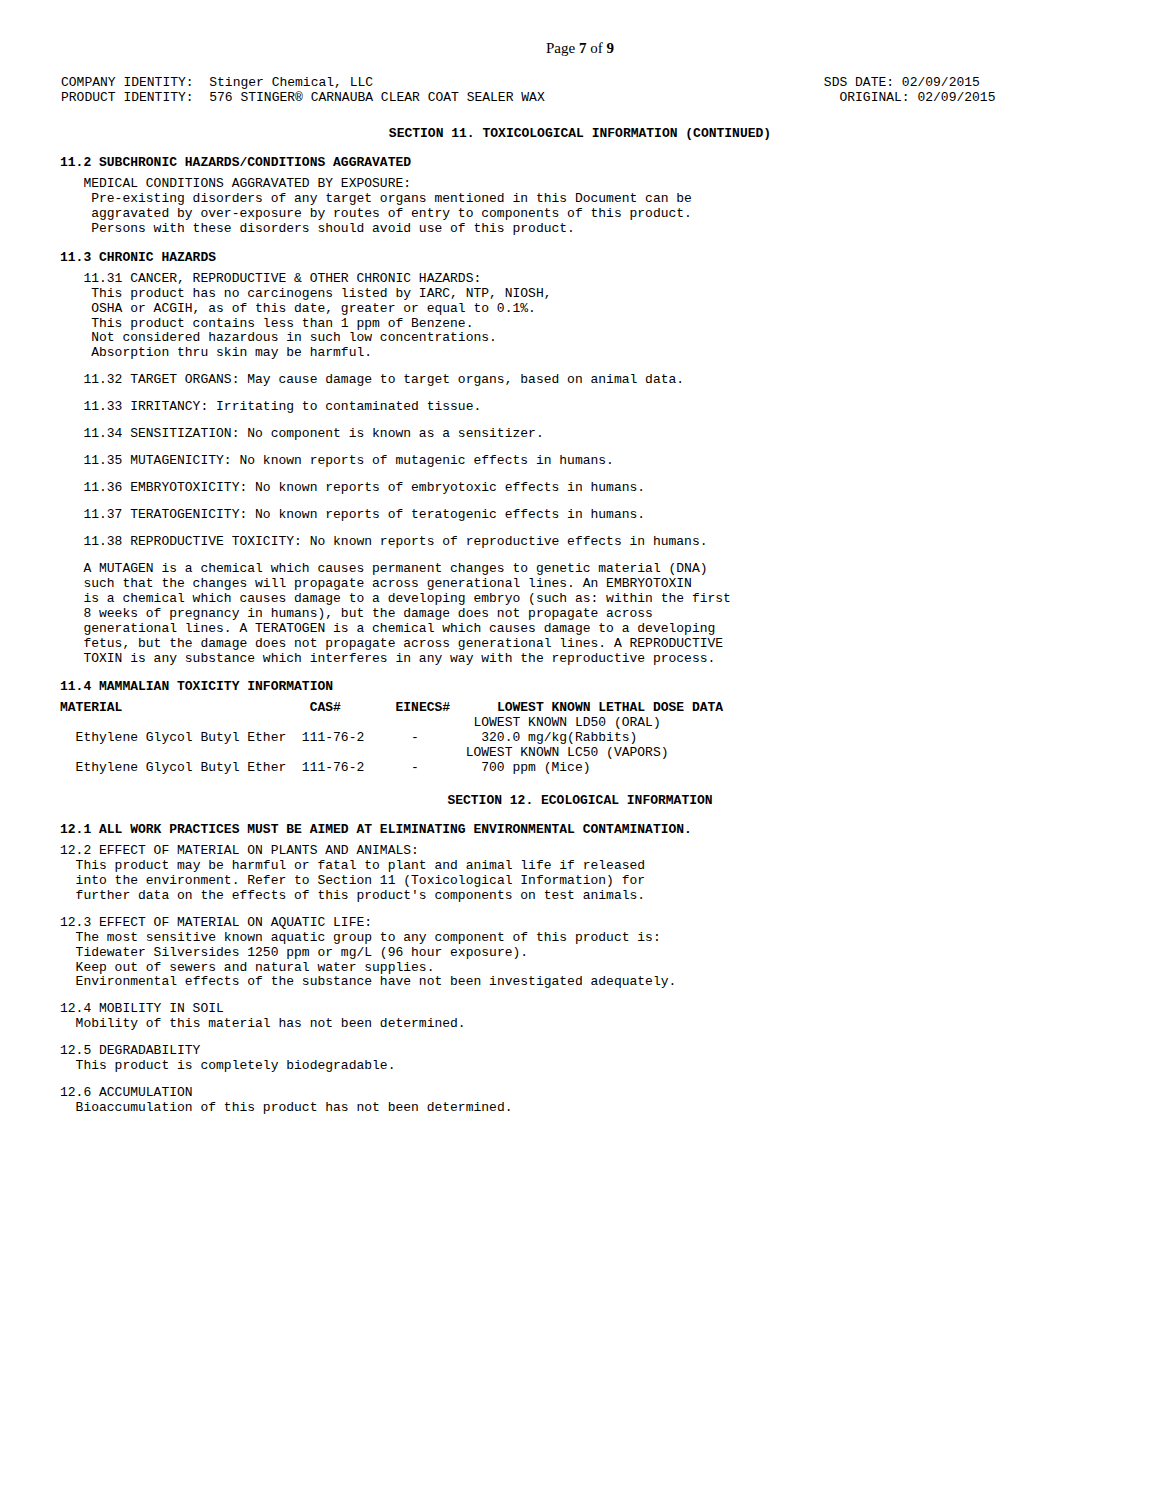Page 7 of 9
| COMPANY IDENTITY: Stinger Chemical, LLC PRODUCT IDENTITY: 576 STINGER® CARNAUBA CLEAR COAT SEALER WAX | SDS DATE: 02/09/2015 ORIGINAL: 02/09/2015 |
SECTION 11. TOXICOLOGICAL INFORMATION (CONTINUED)
11.2 SUBCHRONIC HAZARDS/CONDITIONS AGGRAVATED
MEDICAL CONDITIONS AGGRAVATED BY EXPOSURE: Pre-existing disorders of any target organs mentioned in this Document can be aggravated by over-exposure by routes of entry to components of this product. Persons with these disorders should avoid use of this product.
11.3 CHRONIC HAZARDS
11.31 CANCER, REPRODUCTIVE & OTHER CHRONIC HAZARDS: This product has no carcinogens listed by IARC, NTP, NIOSH, OSHA or ACGIH, as of this date, greater or equal to 0.1%. This product contains less than 1 ppm of Benzene. Not considered hazardous in such low concentrations. Absorption thru skin may be harmful.
11.32 TARGET ORGANS: May cause damage to target organs, based on animal data.
11.33 IRRITANCY: Irritating to contaminated tissue.
11.34 SENSITIZATION: No component is known as a sensitizer.
11.35 MUTAGENICITY: No known reports of mutagenic effects in humans.
11.36 EMBRYOTOXICITY: No known reports of embryotoxic effects in humans.
11.37 TERATOGENICITY: No known reports of teratogenic effects in humans.
11.38 REPRODUCTIVE TOXICITY: No known reports of reproductive effects in humans.
A MUTAGEN is a chemical which causes permanent changes to genetic material (DNA) such that the changes will propagate across generational lines. An EMBRYOTOXIN is a chemical which causes damage to a developing embryo (such as: within the first 8 weeks of pregnancy in humans), but the damage does not propagate across generational lines. A TERATOGEN is a chemical which causes damage to a developing fetus, but the damage does not propagate across generational lines. A REPRODUCTIVE TOXIN is any substance which interferes in any way with the reproductive process.
11.4 MAMMALIAN TOXICITY INFORMATION
MATERIAL CAS# EINECS# LOWEST KNOWN LETHAL DOSE DATA LOWEST KNOWN LD50 (ORAL) Ethylene Glycol Butyl Ether 111-76-2 - 320.0 mg/kg(Rabbits) LOWEST KNOWN LC50 (VAPORS) Ethylene Glycol Butyl Ether 111-76-2 - 700 ppm (Mice)
SECTION 12. ECOLOGICAL INFORMATION
12.1 ALL WORK PRACTICES MUST BE AIMED AT ELIMINATING ENVIRONMENTAL CONTAMINATION.
12.2 EFFECT OF MATERIAL ON PLANTS AND ANIMALS: This product may be harmful or fatal to plant and animal life if released into the environment. Refer to Section 11 (Toxicological Information) for further data on the effects of this product's components on test animals.
12.3 EFFECT OF MATERIAL ON AQUATIC LIFE: The most sensitive known aquatic group to any component of this product is: Tidewater Silversides 1250 ppm or mg/L (96 hour exposure). Keep out of sewers and natural water supplies. Environmental effects of the substance have not been investigated adequately.
12.4 MOBILITY IN SOIL Mobility of this material has not been determined.
12.5 DEGRADABILITY This product is completely biodegradable.
12.6 ACCUMULATION Bioaccumulation of this product has not been determined.